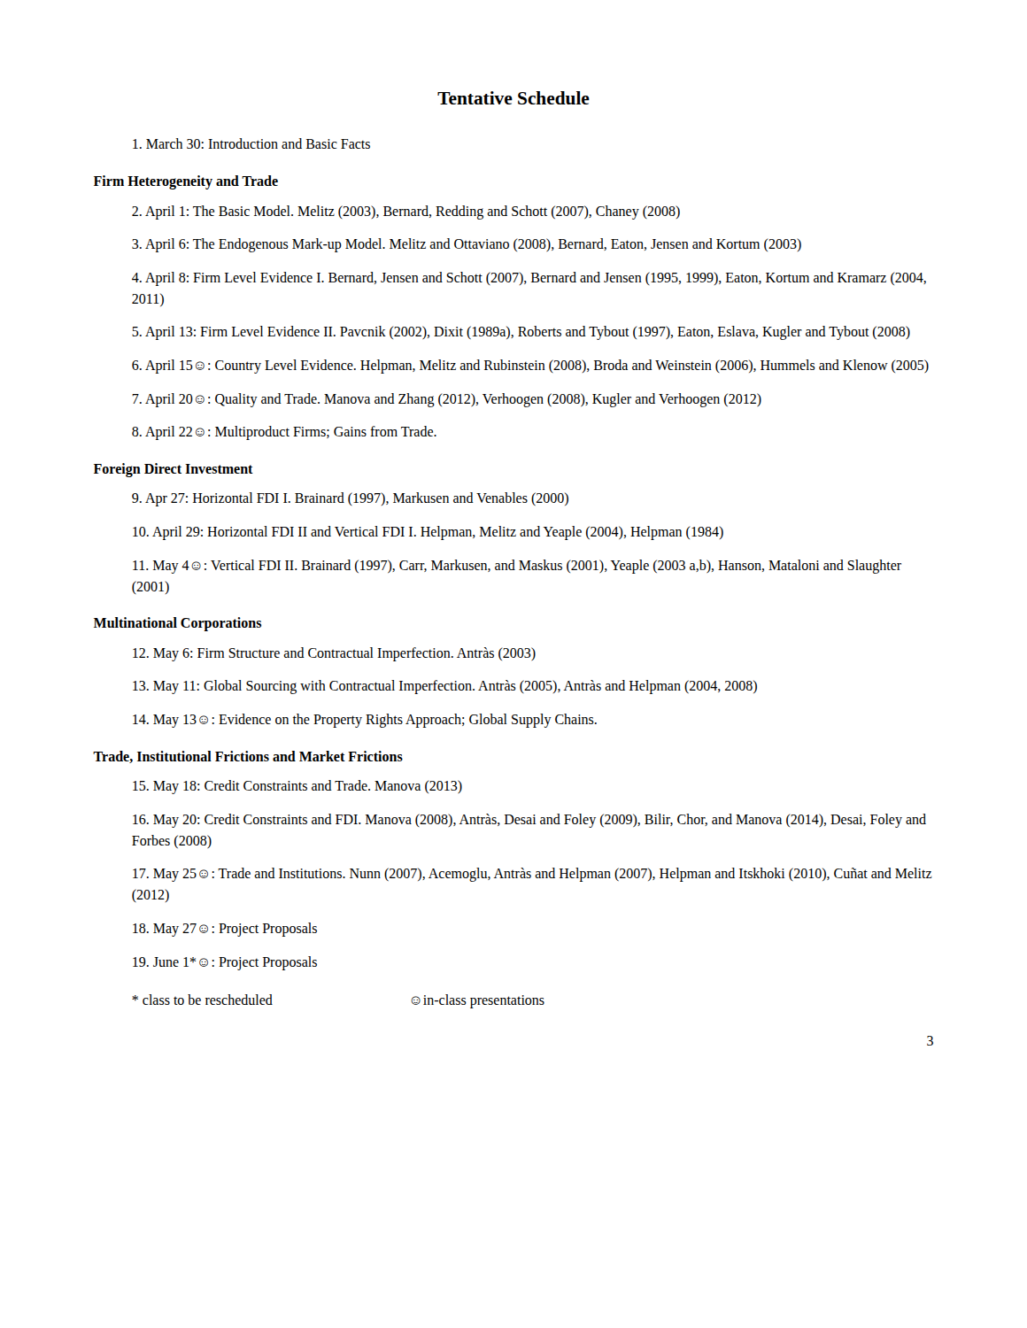Tentative Schedule
1. March 30: Introduction and Basic Facts
Firm Heterogeneity and Trade
2. April 1: The Basic Model. Melitz (2003), Bernard, Redding and Schott (2007), Chaney (2008)
3. April 6: The Endogenous Mark-up Model. Melitz and Ottaviano (2008), Bernard, Eaton, Jensen and Kortum (2003)
4. April 8: Firm Level Evidence I. Bernard, Jensen and Schott (2007), Bernard and Jensen (1995, 1999), Eaton, Kortum and Kramarz (2004, 2011)
5. April 13: Firm Level Evidence II. Pavcnik (2002), Dixit (1989a), Roberts and Tybout (1997), Eaton, Eslava, Kugler and Tybout (2008)
6. April 15☺: Country Level Evidence. Helpman, Melitz and Rubinstein (2008), Broda and Weinstein (2006), Hummels and Klenow (2005)
7. April 20☺: Quality and Trade. Manova and Zhang (2012), Verhoogen (2008), Kugler and Verhoogen (2012)
8. April 22☺: Multiproduct Firms; Gains from Trade.
Foreign Direct Investment
9. Apr 27: Horizontal FDI I. Brainard (1997), Markusen and Venables (2000)
10. April 29: Horizontal FDI II and Vertical FDI I. Helpman, Melitz and Yeaple (2004), Helpman (1984)
11. May 4☺: Vertical FDI II. Brainard (1997), Carr, Markusen, and Maskus (2001), Yeaple (2003 a,b), Hanson, Mataloni and Slaughter (2001)
Multinational Corporations
12. May 6: Firm Structure and Contractual Imperfection. Antràs (2003)
13. May 11: Global Sourcing with Contractual Imperfection. Antràs (2005), Antràs and Helpman (2004, 2008)
14. May 13☺: Evidence on the Property Rights Approach; Global Supply Chains.
Trade, Institutional Frictions and Market Frictions
15. May 18: Credit Constraints and Trade. Manova (2013)
16. May 20: Credit Constraints and FDI. Manova (2008), Antràs, Desai and Foley (2009), Bilir, Chor, and Manova (2014), Desai, Foley and Forbes (2008)
17. May 25☺: Trade and Institutions. Nunn (2007), Acemoglu, Antràs and Helpman (2007), Helpman and Itskhoki (2010), Cuñat and Melitz (2012)
18. May 27☺: Project Proposals
19. June 1*☺: Project Proposals
* class to be rescheduled ☺in-class presentations
3